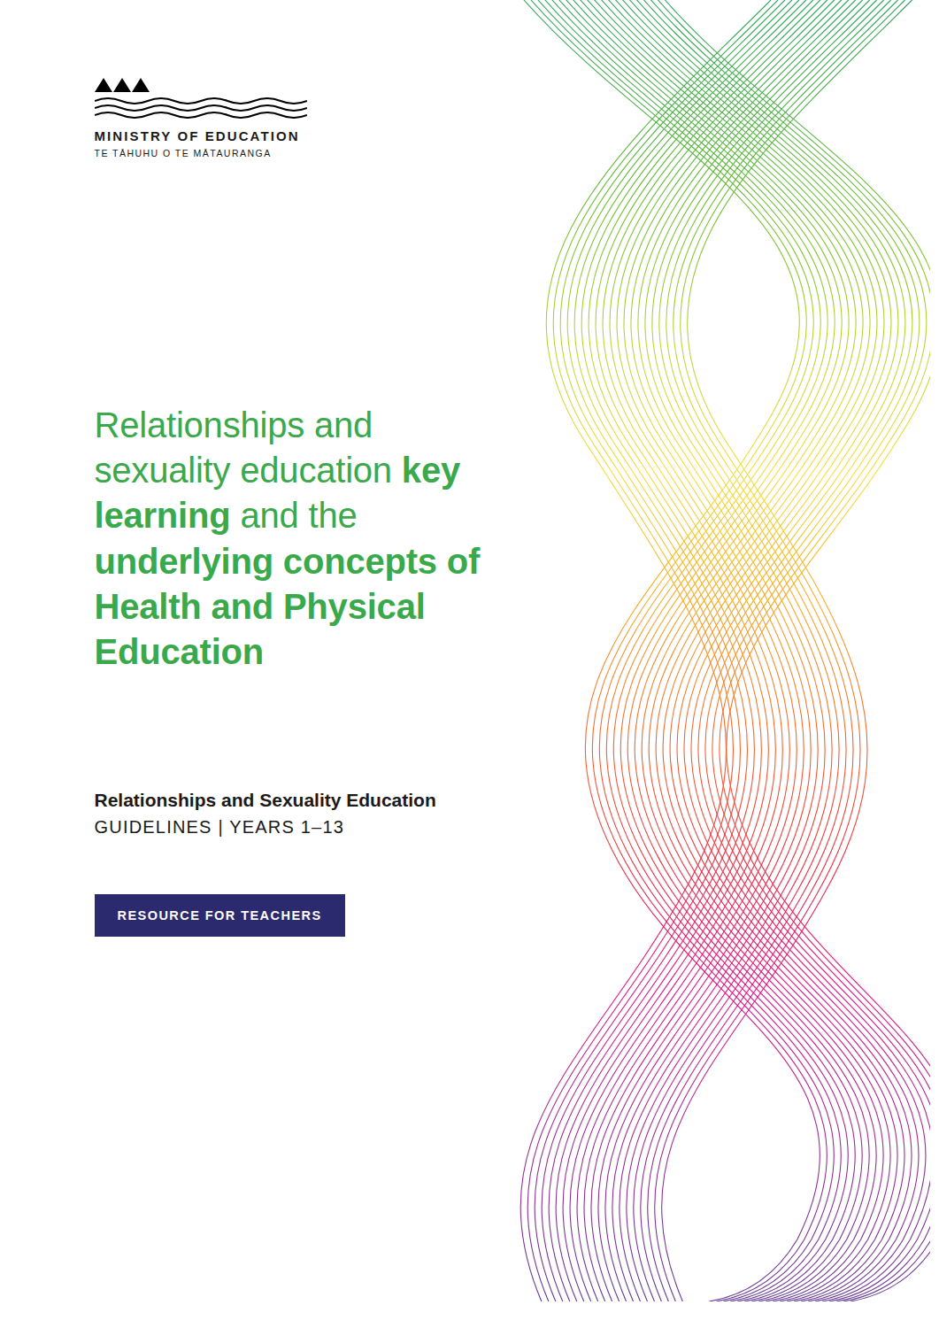MINISTRY OF EDUCATION TE TĀHUHU O TE MĀTAURANGA
Relationships and sexuality education key learning and the underlying concepts of Health and Physical Education
Relationships and Sexuality Education
GUIDELINES | YEARS 1–13
RESOURCE FOR TEACHERS